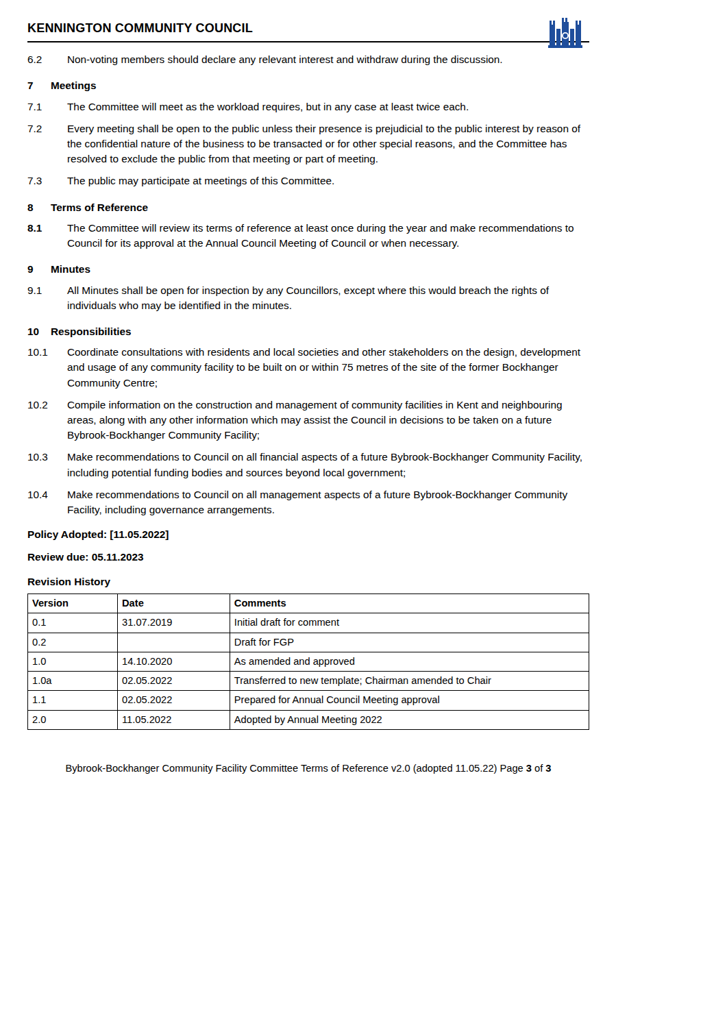KENNINGTON COMMUNITY COUNCIL
6.2 Non-voting members should declare any relevant interest and withdraw during the discussion.
7 Meetings
7.1 The Committee will meet as the workload requires, but in any case at least twice each.
7.2 Every meeting shall be open to the public unless their presence is prejudicial to the public interest by reason of the confidential nature of the business to be transacted or for other special reasons, and the Committee has resolved to exclude the public from that meeting or part of meeting.
7.3 The public may participate at meetings of this Committee.
8 Terms of Reference
8.1 The Committee will review its terms of reference at least once during the year and make recommendations to Council for its approval at the Annual Council Meeting of Council or when necessary.
9 Minutes
9.1 All Minutes shall be open for inspection by any Councillors, except where this would breach the rights of individuals who may be identified in the minutes.
10 Responsibilities
10.1 Coordinate consultations with residents and local societies and other stakeholders on the design, development and usage of any community facility to be built on or within 75 metres of the site of the former Bockhanger Community Centre;
10.2 Compile information on the construction and management of community facilities in Kent and neighbouring areas, along with any other information which may assist the Council in decisions to be taken on a future Bybrook-Bockhanger Community Facility;
10.3 Make recommendations to Council on all financial aspects of a future Bybrook-Bockhanger Community Facility, including potential funding bodies and sources beyond local government;
10.4 Make recommendations to Council on all management aspects of a future Bybrook-Bockhanger Community Facility, including governance arrangements.
Policy Adopted: [11.05.2022]
Review due: 05.11.2023
Revision History
| Version | Date | Comments |
| --- | --- | --- |
| 0.1 | 31.07.2019 | Initial draft for comment |
| 0.2 | | Draft for FGP |
| 1.0 | 14.10.2020 | As amended and approved |
| 1.0a | 02.05.2022 | Transferred to new template; Chairman amended to Chair |
| 1.1 | 02.05.2022 | Prepared for Annual Council Meeting approval |
| 2.0 | 11.05.2022 | Adopted by Annual Meeting 2022 |
Bybrook-Bockhanger Community Facility Committee Terms of Reference v2.0 (adopted 11.05.22) Page 3 of 3